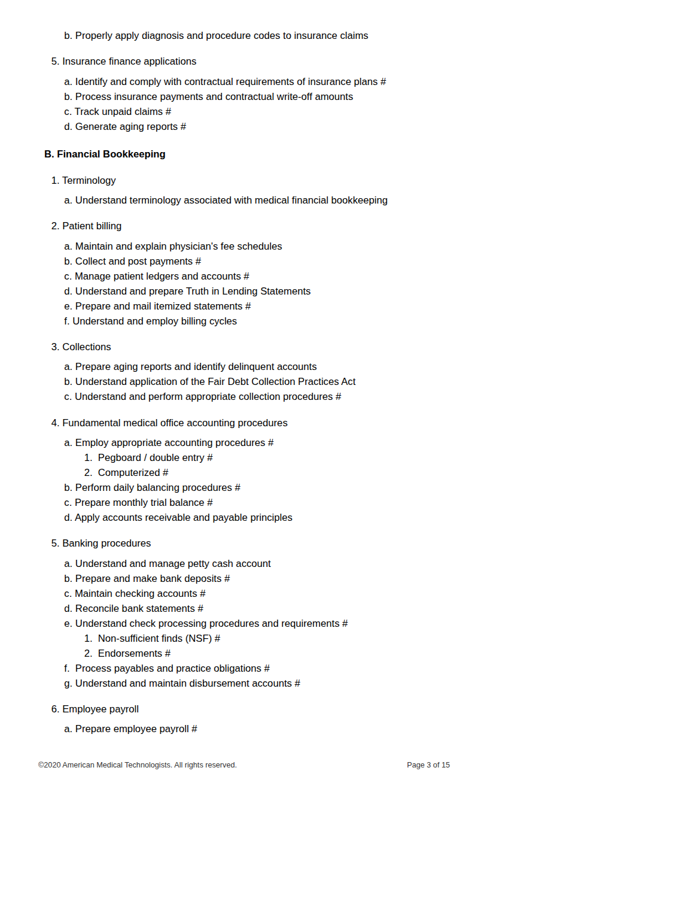b. Properly apply diagnosis and procedure codes to insurance claims
5. Insurance finance applications
a. Identify and comply with contractual requirements of insurance plans #
b. Process insurance payments and contractual write-off amounts
c. Track unpaid claims #
d. Generate aging reports #
B. Financial Bookkeeping
1. Terminology
a. Understand terminology associated with medical financial bookkeeping
2. Patient billing
a. Maintain and explain physician's fee schedules
b. Collect and post payments #
c. Manage patient ledgers and accounts #
d. Understand and prepare Truth in Lending Statements
e. Prepare and mail itemized statements #
f. Understand and employ billing cycles
3. Collections
a. Prepare aging reports and identify delinquent accounts
b. Understand application of the Fair Debt Collection Practices Act
c. Understand and perform appropriate collection procedures #
4. Fundamental medical office accounting procedures
a. Employ appropriate accounting procedures #
1. Pegboard / double entry #
2. Computerized #
b. Perform daily balancing procedures #
c. Prepare monthly trial balance #
d. Apply accounts receivable and payable principles
5. Banking procedures
a. Understand and manage petty cash account
b. Prepare and make bank deposits #
c. Maintain checking accounts #
d. Reconcile bank statements #
e. Understand check processing procedures and requirements #
1. Non-sufficient finds (NSF) #
2. Endorsements #
f. Process payables and practice obligations #
g. Understand and maintain disbursement accounts #
6. Employee payroll
a. Prepare employee payroll #
©2020 American Medical Technologists. All rights reserved. Page 3 of 15